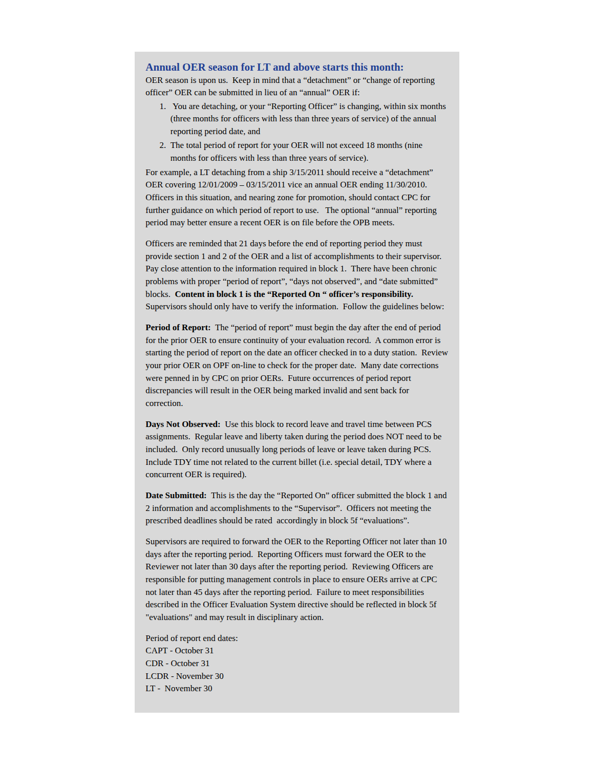Annual OER season for LT and above starts this month:
OER season is upon us. Keep in mind that a “detachment” or “change of reporting officer” OER can be submitted in lieu of an “annual” OER if:
You are detaching, or your “Reporting Officer” is changing, within six months (three months for officers with less than three years of service) of the annual reporting period date, and
The total period of report for your OER will not exceed 18 months (nine months for officers with less than three years of service).
For example, a LT detaching from a ship 3/15/2011 should receive a “detachment” OER covering 12/01/2009 – 03/15/2011 vice an annual OER ending 11/30/2010. Officers in this situation, and nearing zone for promotion, should contact CPC for further guidance on which period of report to use. The optional “annual” reporting period may better ensure a recent OER is on file before the OPB meets.
Officers are reminded that 21 days before the end of reporting period they must provide section 1 and 2 of the OER and a list of accomplishments to their supervisor. Pay close attention to the information required in block 1. There have been chronic problems with proper “period of report”, “days not observed”, and “date submitted” blocks. Content in block 1 is the “Reported On “ officer’s responsibility. Supervisors should only have to verify the information. Follow the guidelines below:
Period of Report: The “period of report” must begin the day after the end of period for the prior OER to ensure continuity of your evaluation record. A common error is starting the period of report on the date an officer checked in to a duty station. Review your prior OER on OPF on-line to check for the proper date. Many date corrections were penned in by CPC on prior OERs. Future occurrences of period report discrepancies will result in the OER being marked invalid and sent back for correction.
Days Not Observed: Use this block to record leave and travel time between PCS assignments. Regular leave and liberty taken during the period does NOT need to be included. Only record unusually long periods of leave or leave taken during PCS. Include TDY time not related to the current billet (i.e. special detail, TDY where a concurrent OER is required).
Date Submitted: This is the day the “Reported On” officer submitted the block 1 and 2 information and accomplishments to the “Supervisor”. Officers not meeting the prescribed deadlines should be rated accordingly in block 5f “evaluations”.
Supervisors are required to forward the OER to the Reporting Officer not later than 10 days after the reporting period. Reporting Officers must forward the OER to the Reviewer not later than 30 days after the reporting period. Reviewing Officers are responsible for putting management controls in place to ensure OERs arrive at CPC not later than 45 days after the reporting period. Failure to meet responsibilities described in the Officer Evaluation System directive should be reflected in block 5f "evaluations" and may result in disciplinary action.
Period of report end dates:
CAPT - October 31
CDR - October 31
LCDR - November 30
LT - November 30